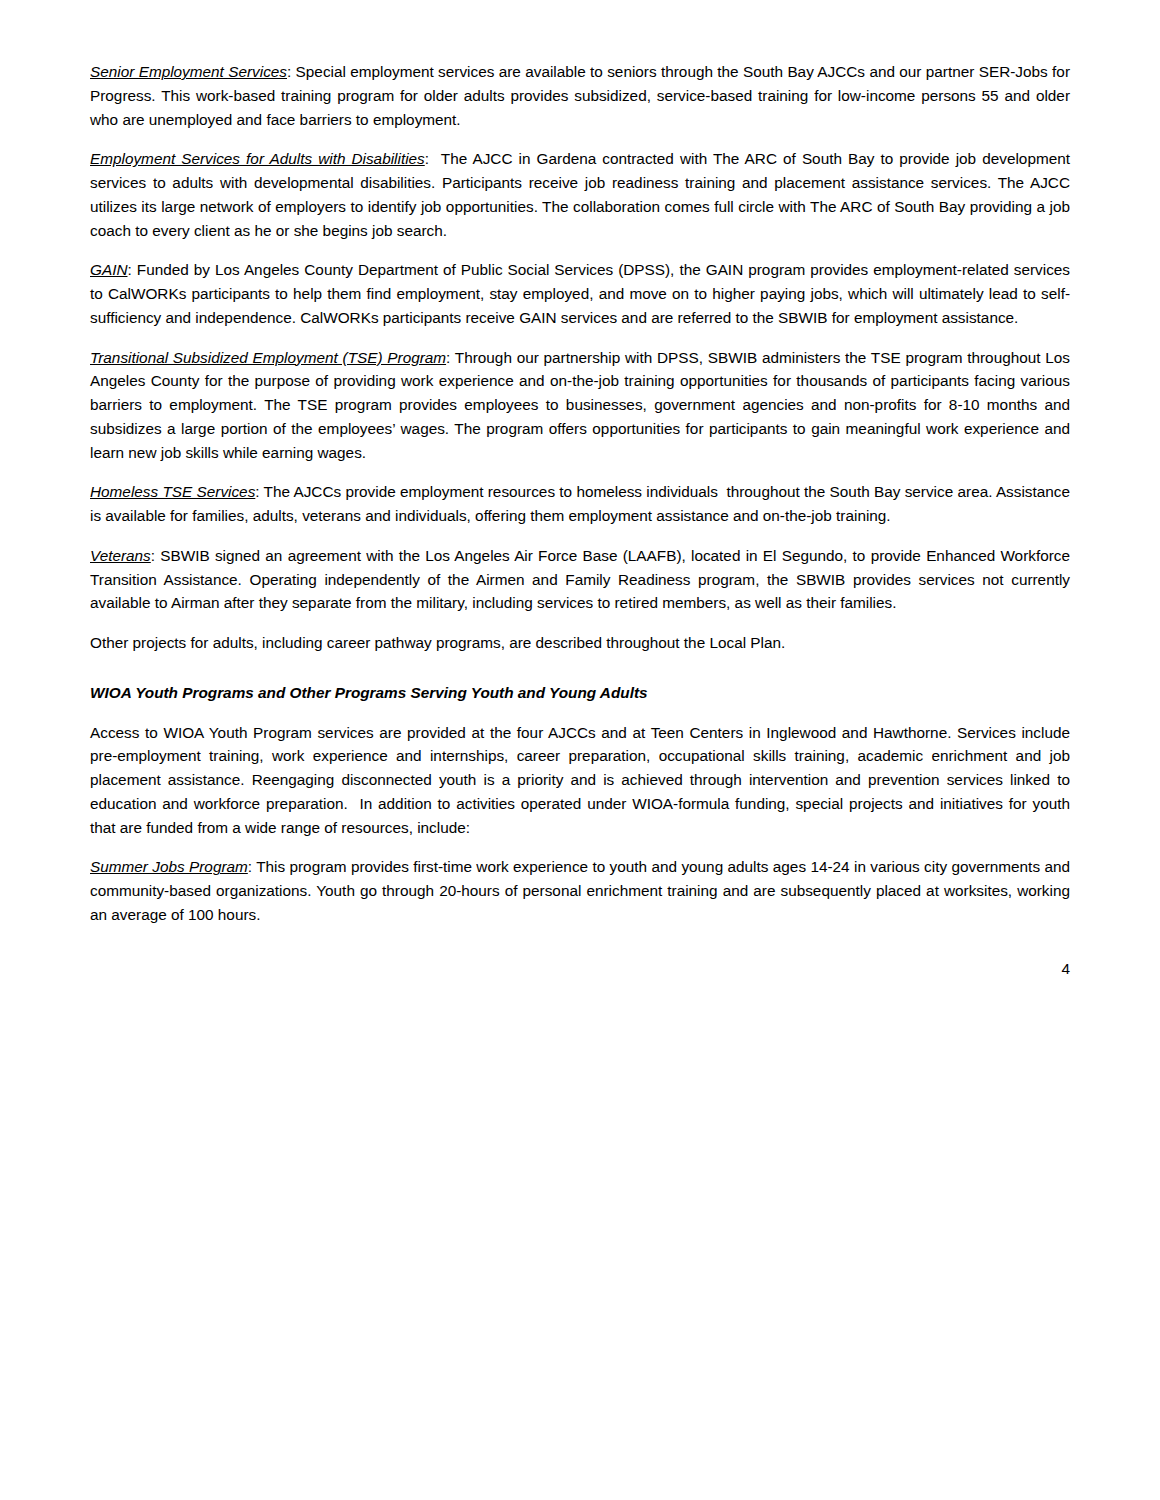Senior Employment Services: Special employment services are available to seniors through the South Bay AJCCs and our partner SER-Jobs for Progress. This work-based training program for older adults provides subsidized, service-based training for low-income persons 55 and older who are unemployed and face barriers to employment.
Employment Services for Adults with Disabilities: The AJCC in Gardena contracted with The ARC of South Bay to provide job development services to adults with developmental disabilities. Participants receive job readiness training and placement assistance services. The AJCC utilizes its large network of employers to identify job opportunities. The collaboration comes full circle with The ARC of South Bay providing a job coach to every client as he or she begins job search.
GAIN: Funded by Los Angeles County Department of Public Social Services (DPSS), the GAIN program provides employment-related services to CalWORKs participants to help them find employment, stay employed, and move on to higher paying jobs, which will ultimately lead to self-sufficiency and independence. CalWORKs participants receive GAIN services and are referred to the SBWIB for employment assistance.
Transitional Subsidized Employment (TSE) Program: Through our partnership with DPSS, SBWIB administers the TSE program throughout Los Angeles County for the purpose of providing work experience and on-the-job training opportunities for thousands of participants facing various barriers to employment. The TSE program provides employees to businesses, government agencies and non-profits for 8-10 months and subsidizes a large portion of the employees’ wages. The program offers opportunities for participants to gain meaningful work experience and learn new job skills while earning wages.
Homeless TSE Services: The AJCCs provide employment resources to homeless individuals throughout the South Bay service area. Assistance is available for families, adults, veterans and individuals, offering them employment assistance and on-the-job training.
Veterans: SBWIB signed an agreement with the Los Angeles Air Force Base (LAAFB), located in El Segundo, to provide Enhanced Workforce Transition Assistance. Operating independently of the Airmen and Family Readiness program, the SBWIB provides services not currently available to Airman after they separate from the military, including services to retired members, as well as their families.
Other projects for adults, including career pathway programs, are described throughout the Local Plan.
WIOA Youth Programs and Other Programs Serving Youth and Young Adults
Access to WIOA Youth Program services are provided at the four AJCCs and at Teen Centers in Inglewood and Hawthorne. Services include pre-employment training, work experience and internships, career preparation, occupational skills training, academic enrichment and job placement assistance. Reengaging disconnected youth is a priority and is achieved through intervention and prevention services linked to education and workforce preparation. In addition to activities operated under WIOA-formula funding, special projects and initiatives for youth that are funded from a wide range of resources, include:
Summer Jobs Program: This program provides first-time work experience to youth and young adults ages 14-24 in various city governments and community-based organizations. Youth go through 20-hours of personal enrichment training and are subsequently placed at worksites, working an average of 100 hours.
4